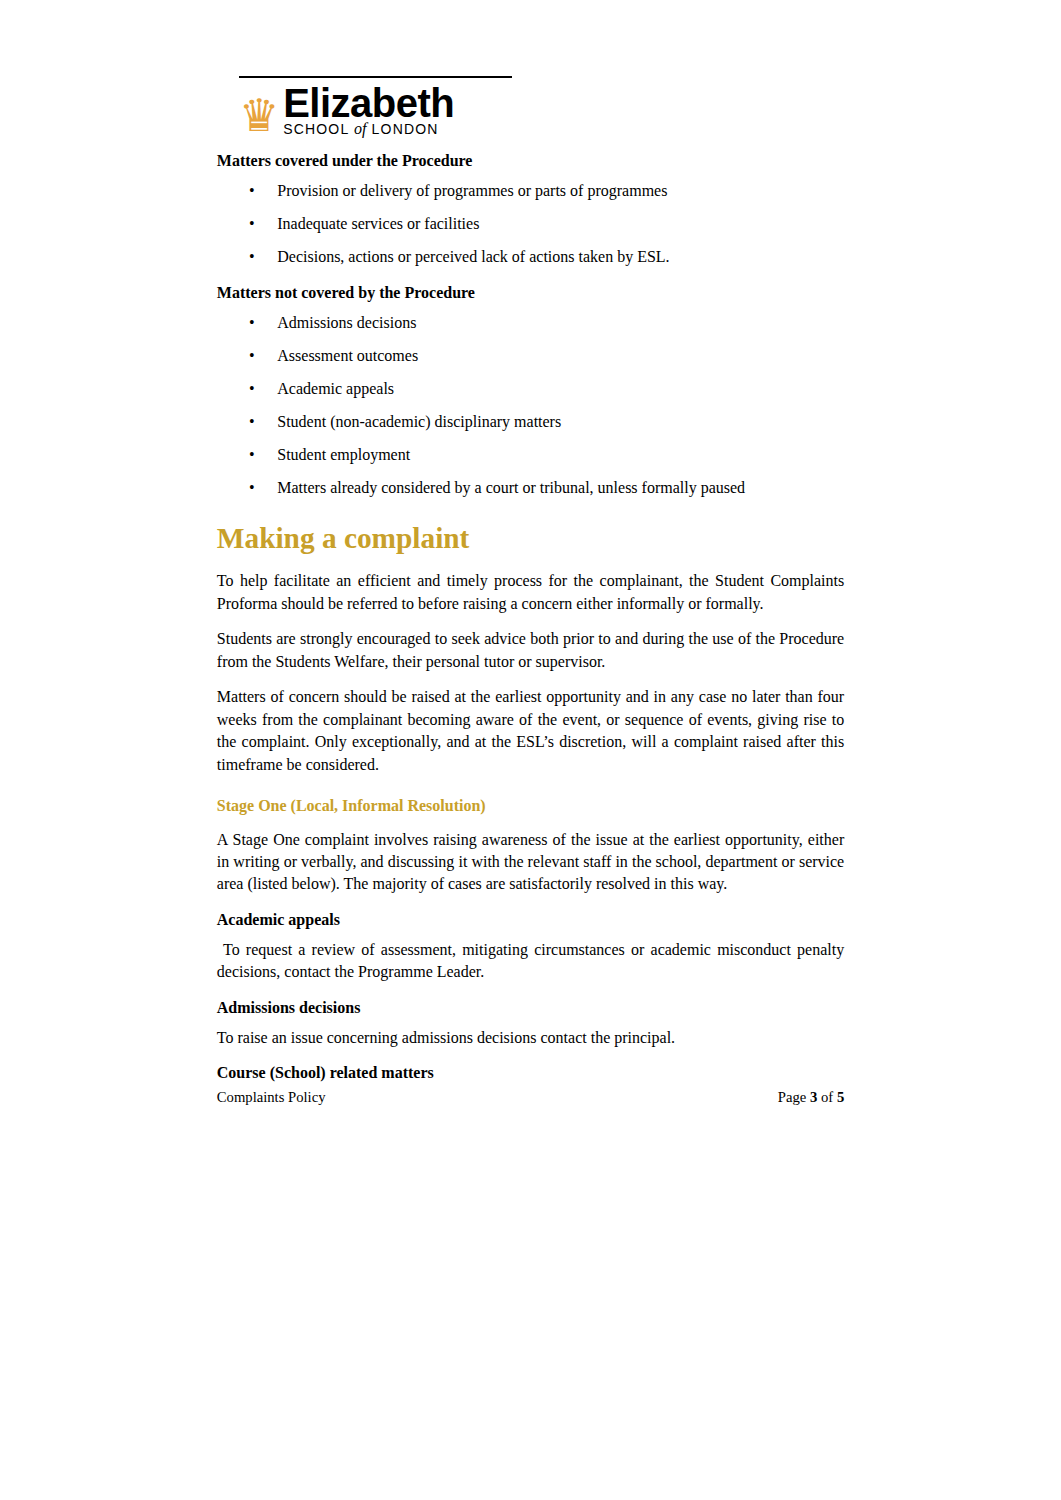♛ Elizabeth SCHOOL of LONDON
Matters covered under the Procedure
Provision or delivery of programmes or parts of programmes
Inadequate services or facilities
Decisions, actions or perceived lack of actions taken by ESL.
Matters not covered by the Procedure
Admissions decisions
Assessment outcomes
Academic appeals
Student (non-academic) disciplinary matters
Student employment
Matters already considered by a court or tribunal, unless formally paused
Making a complaint
To help facilitate an efficient and timely process for the complainant, the Student Complaints Proforma should be referred to before raising a concern either informally or formally.
Students are strongly encouraged to seek advice both prior to and during the use of the Procedure from the Students Welfare, their personal tutor or supervisor.
Matters of concern should be raised at the earliest opportunity and in any case no later than four weeks from the complainant becoming aware of the event, or sequence of events, giving rise to the complaint. Only exceptionally, and at the ESL’s discretion, will a complaint raised after this timeframe be considered.
Stage One (Local, Informal Resolution)
A Stage One complaint involves raising awareness of the issue at the earliest opportunity, either in writing or verbally, and discussing it with the relevant staff in the school, department or service area (listed below). The majority of cases are satisfactorily resolved in this way.
Academic appeals
To request a review of assessment, mitigating circumstances or academic misconduct penalty decisions, contact the Programme Leader.
Admissions decisions
To raise an issue concerning admissions decisions contact the principal.
Course (School) related matters
Complaints Policy Page 3 of 5